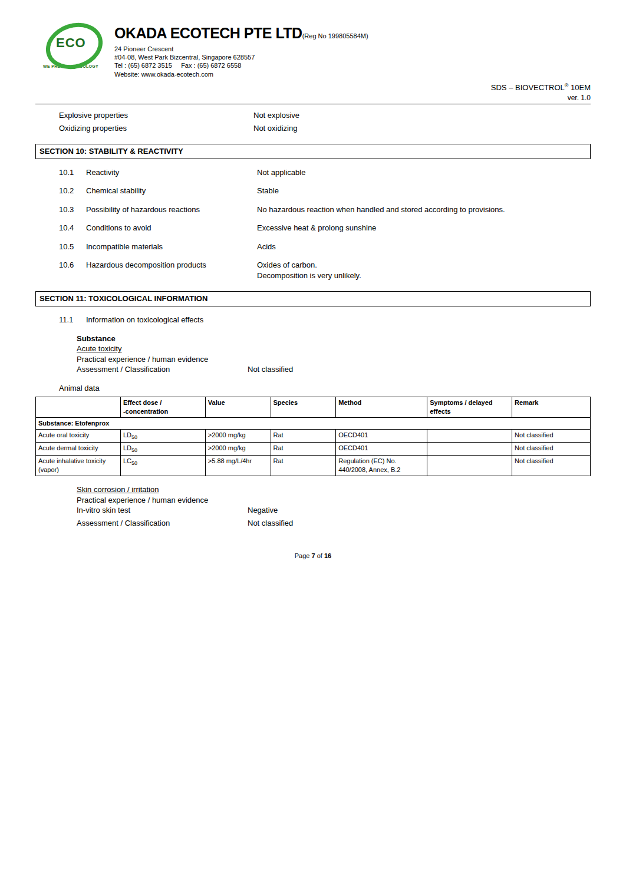ECO
WE PRESERVE ECOLOGY
OKADA ECOTECH PTE LTD(Reg No 199805584M)
24 Pioneer Crescent
#04-08, West Park Bizcentral, Singapore 628557
Tel : (65) 6872 3515 Fax : (65) 6872 6558
Website: www.okada-ecotech.com
SDS – BIOVECTROL® 10EM
ver. 1.0
Explosive properties
Not explosive
Oxidizing properties
Not oxidizing
SECTION 10: STABILITY & REACTIVITY
10.1
Reactivity
Not applicable
10.2
Chemical stability
Stable
10.3
Possibility of hazardous reactions
No hazardous reaction when handled and stored according to provisions.
10.4
Conditions to avoid
Excessive heat & prolong sunshine
10.5
Incompatible materials
Acids
10.6
Hazardous decomposition products
Oxides of carbon.
Decomposition is very unlikely.
SECTION 11: TOXICOLOGICAL INFORMATION
11.1
Information on toxicological effects
Substance
Acute toxicity
Practical experience / human evidence
Assessment / Classification
Not classified
Animal data
| | Effect dose / -concentration | Value | Species | Method | Symptoms / delayed effects | Remark |
| --- | --- | --- | --- | --- | --- | --- |
| Substance: Etofenprox |
| Acute oral toxicity | LD 50 | >2000 mg/kg | Rat | OECD401 | | Not classified |
| Acute dermal toxicity | LD 50 | >2000 mg/kg | Rat | OECD401 | | Not classified |
| Acute inhalative toxicity (vapor) | LC 50 | >5.88 mg/L/4hr | Rat | Regulation (EC) No. 440/2008, Annex, B.2 | | Not classified |
Skin corrosion / irritation
Practical experience / human evidence
In-vitro skin test
Negative
Assessment / Classification
Not classified
Page 7 of 16